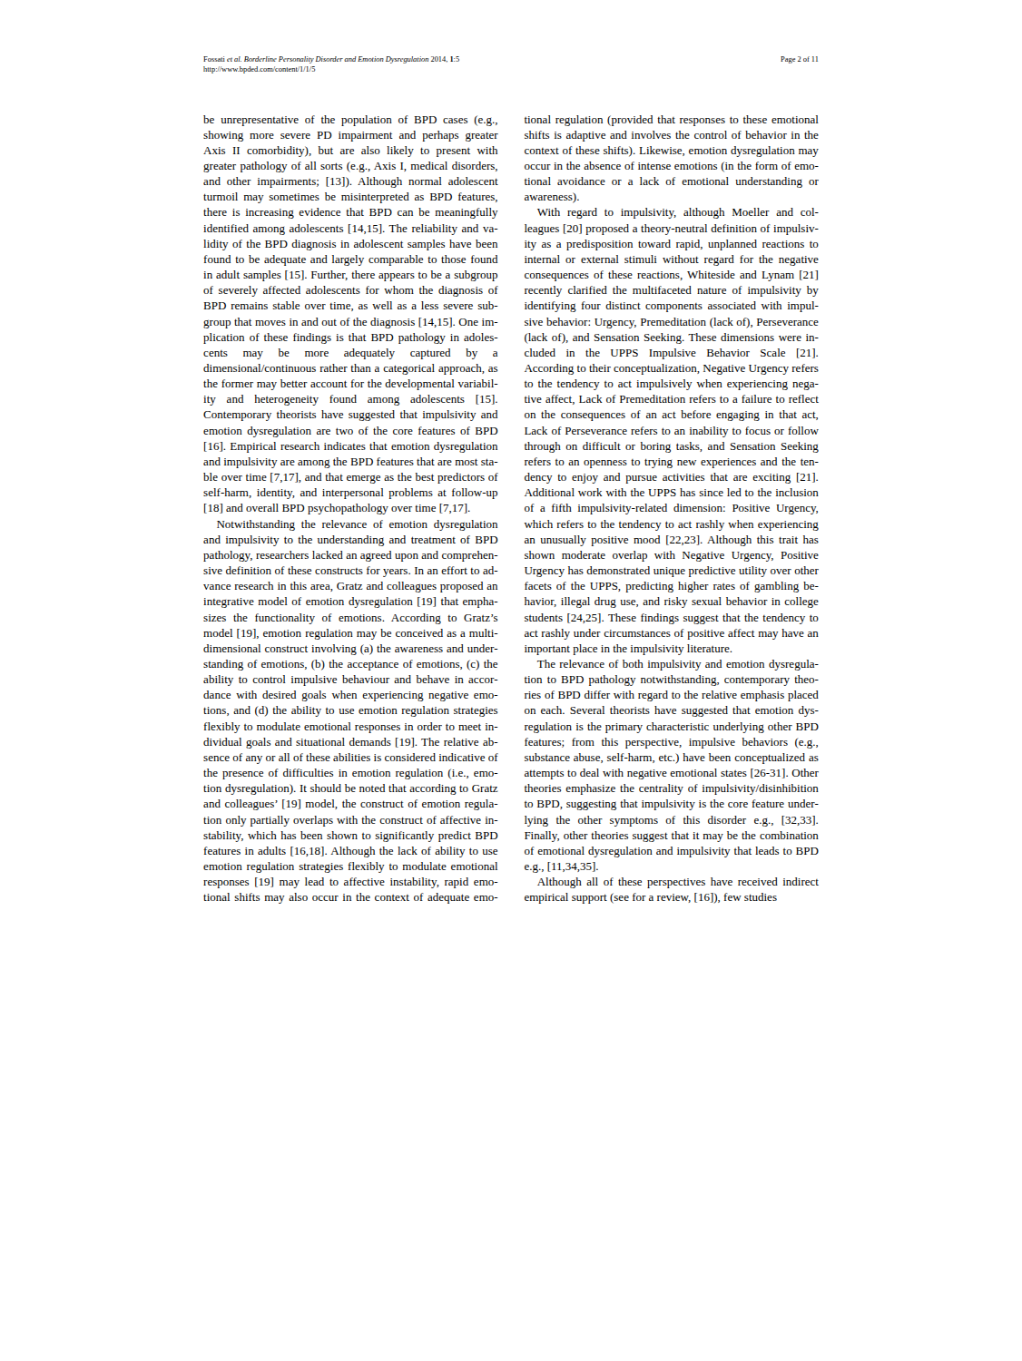Fossati et al. Borderline Personality Disorder and Emotion Dysregulation 2014, 1:5
http://www.bpded.com/content/1/1/5
Page 2 of 11
be unrepresentative of the population of BPD cases (e.g., showing more severe PD impairment and perhaps greater Axis II comorbidity), but are also likely to present with greater pathology of all sorts (e.g., Axis I, medical disorders, and other impairments; [13]). Although normal adolescent turmoil may sometimes be misinterpreted as BPD features, there is increasing evidence that BPD can be meaningfully identified among adolescents [14,15]. The reliability and validity of the BPD diagnosis in adolescent samples have been found to be adequate and largely comparable to those found in adult samples [15]. Further, there appears to be a subgroup of severely affected adolescents for whom the diagnosis of BPD remains stable over time, as well as a less severe subgroup that moves in and out of the diagnosis [14,15]. One implication of these findings is that BPD pathology in adolescents may be more adequately captured by a dimensional/continuous rather than a categorical approach, as the former may better account for the developmental variability and heterogeneity found among adolescents [15]. Contemporary theorists have suggested that impulsivity and emotion dysregulation are two of the core features of BPD [16]. Empirical research indicates that emotion dysregulation and impulsivity are among the BPD features that are most stable over time [7,17], and that emerge as the best predictors of self-harm, identity, and interpersonal problems at follow-up [18] and overall BPD psychopathology over time [7,17].
Notwithstanding the relevance of emotion dysregulation and impulsivity to the understanding and treatment of BPD pathology, researchers lacked an agreed upon and comprehensive definition of these constructs for years. In an effort to advance research in this area, Gratz and colleagues proposed an integrative model of emotion dysregulation [19] that emphasizes the functionality of emotions. According to Gratz’s model [19], emotion regulation may be conceived as a multidimensional construct involving (a) the awareness and understanding of emotions, (b) the acceptance of emotions, (c) the ability to control impulsive behaviour and behave in accordance with desired goals when experiencing negative emotions, and (d) the ability to use emotion regulation strategies flexibly to modulate emotional responses in order to meet individual goals and situational demands [19]. The relative absence of any or all of these abilities is considered indicative of the presence of difficulties in emotion regulation (i.e., emotion dysregulation). It should be noted that according to Gratz and colleagues’ [19] model, the construct of emotion regulation only partially overlaps with the construct of affective instability, which has been shown to significantly predict BPD features in adults [16,18]. Although the lack of ability to use emotion regulation strategies flexibly to modulate emotional responses [19] may lead to affective instability, rapid emotional shifts may also occur in the context of adequate emotional regulation (provided that responses to these emotional shifts is adaptive and involves the control of behavior in the context of these shifts). Likewise, emotion dysregulation may occur in the absence of intense emotions (in the form of emotional avoidance or a lack of emotional understanding or awareness).
With regard to impulsivity, although Moeller and colleagues [20] proposed a theory-neutral definition of impulsivity as a predisposition toward rapid, unplanned reactions to internal or external stimuli without regard for the negative consequences of these reactions, Whiteside and Lynam [21] recently clarified the multifaceted nature of impulsivity by identifying four distinct components associated with impulsive behavior: Urgency, Premeditation (lack of), Perseverance (lack of), and Sensation Seeking. These dimensions were included in the UPPS Impulsive Behavior Scale [21]. According to their conceptualization, Negative Urgency refers to the tendency to act impulsively when experiencing negative affect, Lack of Premeditation refers to a failure to reflect on the consequences of an act before engaging in that act, Lack of Perseverance refers to an inability to focus or follow through on difficult or boring tasks, and Sensation Seeking refers to an openness to trying new experiences and the tendency to enjoy and pursue activities that are exciting [21]. Additional work with the UPPS has since led to the inclusion of a fifth impulsivity-related dimension: Positive Urgency, which refers to the tendency to act rashly when experiencing an unusually positive mood [22,23]. Although this trait has shown moderate overlap with Negative Urgency, Positive Urgency has demonstrated unique predictive utility over other facets of the UPPS, predicting higher rates of gambling behavior, illegal drug use, and risky sexual behavior in college students [24,25]. These findings suggest that the tendency to act rashly under circumstances of positive affect may have an important place in the impulsivity literature.
The relevance of both impulsivity and emotion dysregulation to BPD pathology notwithstanding, contemporary theories of BPD differ with regard to the relative emphasis placed on each. Several theorists have suggested that emotion dysregulation is the primary characteristic underlying other BPD features; from this perspective, impulsive behaviors (e.g., substance abuse, self-harm, etc.) have been conceptualized as attempts to deal with negative emotional states [26-31]. Other theories emphasize the centrality of impulsivity/disinhibition to BPD, suggesting that impulsivity is the core feature underlying the other symptoms of this disorder e.g., [32,33]. Finally, other theories suggest that it may be the combination of emotional dysregulation and impulsivity that leads to BPD e.g., [11,34,35].
Although all of these perspectives have received indirect empirical support (see for a review, [16]), few studies